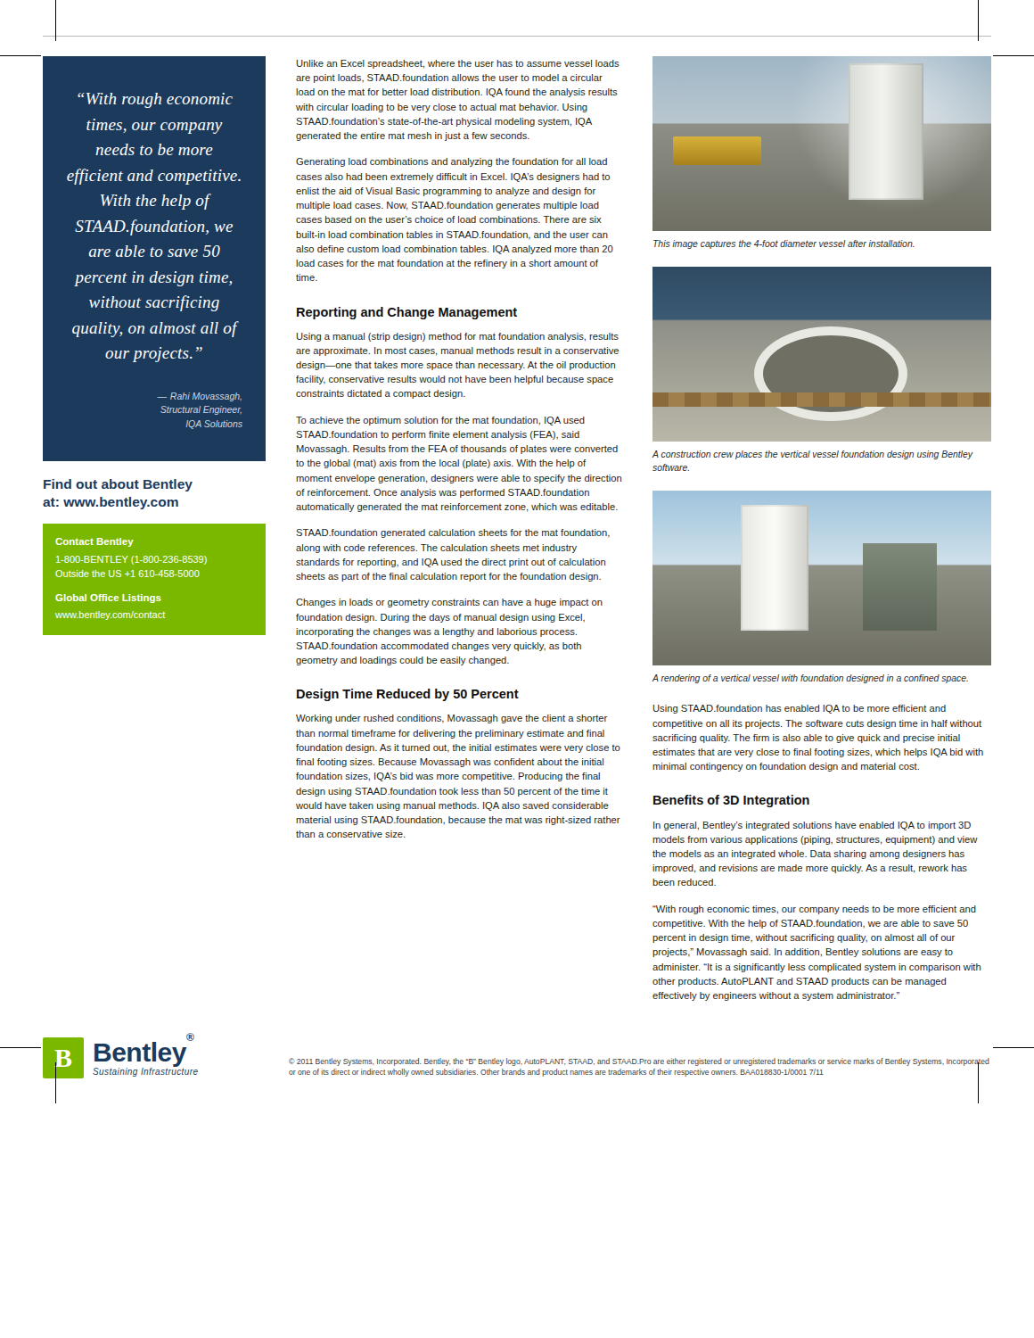“With rough economic times, our company needs to be more efficient and competitive. With the help of STAAD.foundation, we are able to save 50 percent in design time, without sacrificing quality, on almost all of our projects.”
— Rahi Movassagh,
Structural Engineer,
IQA Solutions
Find out about Bentley
at: www.bentley.com
Contact Bentley
1-800-BENTLEY (1-800-236-8539)
Outside the US +1 610-458-5000
Global Office Listings
www.bentley.com/contact
Unlike an Excel spreadsheet, where the user has to assume vessel loads are point loads, STAAD.foundation allows the user to model a circular load on the mat for better load distribution. IQA found the analysis results with circular loading to be very close to actual mat behavior. Using STAAD.foundation’s state-of-the-art physical modeling system, IQA generated the entire mat mesh in just a few seconds.
Generating load combinations and analyzing the foundation for all load cases also had been extremely difficult in Excel. IQA’s designers had to enlist the aid of Visual Basic programming to analyze and design for multiple load cases. Now, STAAD.foundation generates multiple load cases based on the user’s choice of load combinations. There are six built-in load combination tables in STAAD.foundation, and the user can also define custom load combination tables. IQA analyzed more than 20 load cases for the mat foundation at the refinery in a short amount of time.
Reporting and Change Management
Using a manual (strip design) method for mat foundation analysis, results are approximate. In most cases, manual methods result in a conservative design—one that takes more space than necessary. At the oil production facility, conservative results would not have been helpful because space constraints dictated a compact design.
To achieve the optimum solution for the mat foundation, IQA used STAAD.foundation to perform finite element analysis (FEA), said Movassagh. Results from the FEA of thousands of plates were converted to the global (mat) axis from the local (plate) axis. With the help of moment envelope generation, designers were able to specify the direction of reinforcement. Once analysis was performed STAAD.foundation automatically generated the mat reinforcement zone, which was editable.
STAAD.foundation generated calculation sheets for the mat foundation, along with code references. The calculation sheets met industry standards for reporting, and IQA used the direct print out of calculation sheets as part of the final calculation report for the foundation design.
Changes in loads or geometry constraints can have a huge impact on foundation design. During the days of manual design using Excel, incorporating the changes was a lengthy and laborious process. STAAD.foundation accommodated changes very quickly, as both geometry and loadings could be easily changed.
Design Time Reduced by 50 Percent
Working under rushed conditions, Movassagh gave the client a shorter than normal timeframe for delivering the preliminary estimate and final foundation design. As it turned out, the initial estimates were very close to final footing sizes. Because Movassagh was confident about the initial foundation sizes, IQA’s bid was more competitive. Producing the final design using STAAD.foundation took less than 50 percent of the time it would have taken using manual methods. IQA also saved considerable material using STAAD.foundation, because the mat was right-sized rather than a conservative size.
This image captures the 4-foot diameter vessel after installation.
A construction crew places the vertical vessel foundation design using Bentley software.
A rendering of a vertical vessel with foundation designed in a confined space.
Using STAAD.foundation has enabled IQA to be more efficient and competitive on all its projects. The software cuts design time in half without sacrificing quality. The firm is also able to give quick and precise initial estimates that are very close to final footing sizes, which helps IQA bid with minimal contingency on foundation design and material cost.
Benefits of 3D Integration
In general, Bentley’s integrated solutions have enabled IQA to import 3D models from various applications (piping, structures, equipment) and view the models as an integrated whole. Data sharing among designers has improved, and revisions are made more quickly. As a result, rework has been reduced.
“With rough economic times, our company needs to be more efficient and competitive. With the help of STAAD.foundation, we are able to save 50 percent in design time, without sacrificing quality, on almost all of our projects,” Movassagh said. In addition, Bentley solutions are easy to administer. “It is a significantly less complicated system in comparison with other products. AutoPLANT and STAAD products can be managed effectively by engineers without a system administrator.”
B
Bentley®
Sustaining Infrastructure
© 2011 Bentley Systems, Incorporated. Bentley, the “B” Bentley logo, AutoPLANT, STAAD, and STAAD.Pro are either registered or unregistered trademarks or service marks of Bentley Systems, Incorporated or one of its direct or indirect wholly owned subsidiaries. Other brands and product names are trademarks of their respective owners. BAA018830-1/0001 7/11